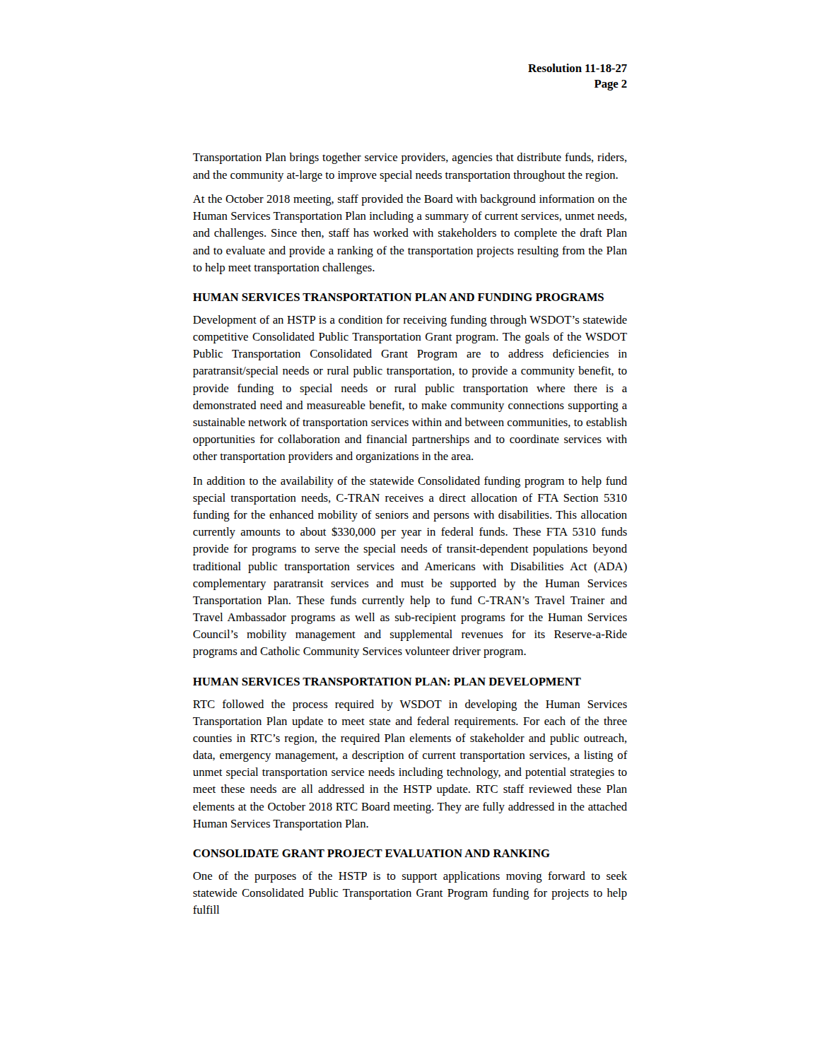Resolution 11-18-27
Page 2
Transportation Plan brings together service providers, agencies that distribute funds, riders, and the community at-large to improve special needs transportation throughout the region.
At the October 2018 meeting, staff provided the Board with background information on the Human Services Transportation Plan including a summary of current services, unmet needs, and challenges. Since then, staff has worked with stakeholders to complete the draft Plan and to evaluate and provide a ranking of the transportation projects resulting from the Plan to help meet transportation challenges.
Human Services Transportation Plan and Funding Programs
Development of an HSTP is a condition for receiving funding through WSDOT’s statewide competitive Consolidated Public Transportation Grant program. The goals of the WSDOT Public Transportation Consolidated Grant Program are to address deficiencies in paratransit/special needs or rural public transportation, to provide a community benefit, to provide funding to special needs or rural public transportation where there is a demonstrated need and measureable benefit, to make community connections supporting a sustainable network of transportation services within and between communities, to establish opportunities for collaboration and financial partnerships and to coordinate services with other transportation providers and organizations in the area.
In addition to the availability of the statewide Consolidated funding program to help fund special transportation needs, C-TRAN receives a direct allocation of FTA Section 5310 funding for the enhanced mobility of seniors and persons with disabilities. This allocation currently amounts to about $330,000 per year in federal funds. These FTA 5310 funds provide for programs to serve the special needs of transit-dependent populations beyond traditional public transportation services and Americans with Disabilities Act (ADA) complementary paratransit services and must be supported by the Human Services Transportation Plan. These funds currently help to fund C-TRAN’s Travel Trainer and Travel Ambassador programs as well as sub-recipient programs for the Human Services Council’s mobility management and supplemental revenues for its Reserve-a-Ride programs and Catholic Community Services volunteer driver program.
Human Services Transportation Plan: Plan Development
RTC followed the process required by WSDOT in developing the Human Services Transportation Plan update to meet state and federal requirements. For each of the three counties in RTC’s region, the required Plan elements of stakeholder and public outreach, data, emergency management, a description of current transportation services, a listing of unmet special transportation service needs including technology, and potential strategies to meet these needs are all addressed in the HSTP update. RTC staff reviewed these Plan elements at the October 2018 RTC Board meeting. They are fully addressed in the attached Human Services Transportation Plan.
Consolidate Grant Project Evaluation and Ranking
One of the purposes of the HSTP is to support applications moving forward to seek statewide Consolidated Public Transportation Grant Program funding for projects to help fulfill